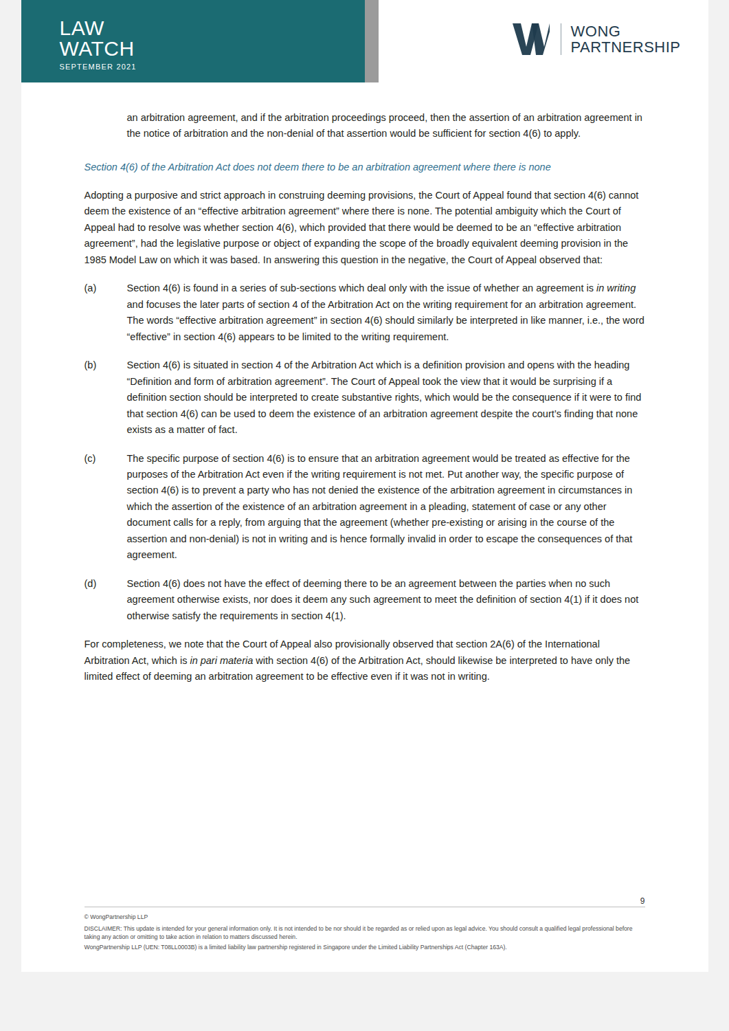LAW
WATCH
SEPTEMBER 2021
WONG
PARTNERSHIP
an arbitration agreement, and if the arbitration proceedings proceed, then the assertion of an arbitration agreement in the notice of arbitration and the non-denial of that assertion would be sufficient for section 4(6) to apply.
Section 4(6) of the Arbitration Act does not deem there to be an arbitration agreement where there is none
Adopting a purposive and strict approach in construing deeming provisions, the Court of Appeal found that section 4(6) cannot deem the existence of an “effective arbitration agreement” where there is none. The potential ambiguity which the Court of Appeal had to resolve was whether section 4(6), which provided that there would be deemed to be an “effective arbitration agreement”, had the legislative purpose or object of expanding the scope of the broadly equivalent deeming provision in the 1985 Model Law on which it was based. In answering this question in the negative, the Court of Appeal observed that:
(a)
Section 4(6) is found in a series of sub-sections which deal only with the issue of whether an agreement is in writing and focuses the later parts of section 4 of the Arbitration Act on the writing requirement for an arbitration agreement. The words “effective arbitration agreement” in section 4(6) should similarly be interpreted in like manner, i.e., the word “effective” in section 4(6) appears to be limited to the writing requirement.
(b)
Section 4(6) is situated in section 4 of the Arbitration Act which is a definition provision and opens with the heading “Definition and form of arbitration agreement”. The Court of Appeal took the view that it would be surprising if a definition section should be interpreted to create substantive rights, which would be the consequence if it were to find that section 4(6) can be used to deem the existence of an arbitration agreement despite the court’s finding that none exists as a matter of fact.
(c)
The specific purpose of section 4(6) is to ensure that an arbitration agreement would be treated as effective for the purposes of the Arbitration Act even if the writing requirement is not met. Put another way, the specific purpose of section 4(6) is to prevent a party who has not denied the existence of the arbitration agreement in circumstances in which the assertion of the existence of an arbitration agreement in a pleading, statement of case or any other document calls for a reply, from arguing that the agreement (whether pre-existing or arising in the course of the assertion and non-denial) is not in writing and is hence formally invalid in order to escape the consequences of that agreement.
(d)
Section 4(6) does not have the effect of deeming there to be an agreement between the parties when no such agreement otherwise exists, nor does it deem any such agreement to meet the definition of section 4(1) if it does not otherwise satisfy the requirements in section 4(1).
For completeness, we note that the Court of Appeal also provisionally observed that section 2A(6) of the International Arbitration Act, which is in pari materia with section 4(6) of the Arbitration Act, should likewise be interpreted to have only the limited effect of deeming an arbitration agreement to be effective even if it was not in writing.
9
© WongPartnership LLP
DISCLAIMER: This update is intended for your general information only. It is not intended to be nor should it be regarded as or relied upon as legal advice. You should consult a qualified legal professional before taking any action or omitting to take action in relation to matters discussed herein.
WongPartnership LLP (UEN: T08LL0003B) is a limited liability law partnership registered in Singapore under the Limited Liability Partnerships Act (Chapter 163A).